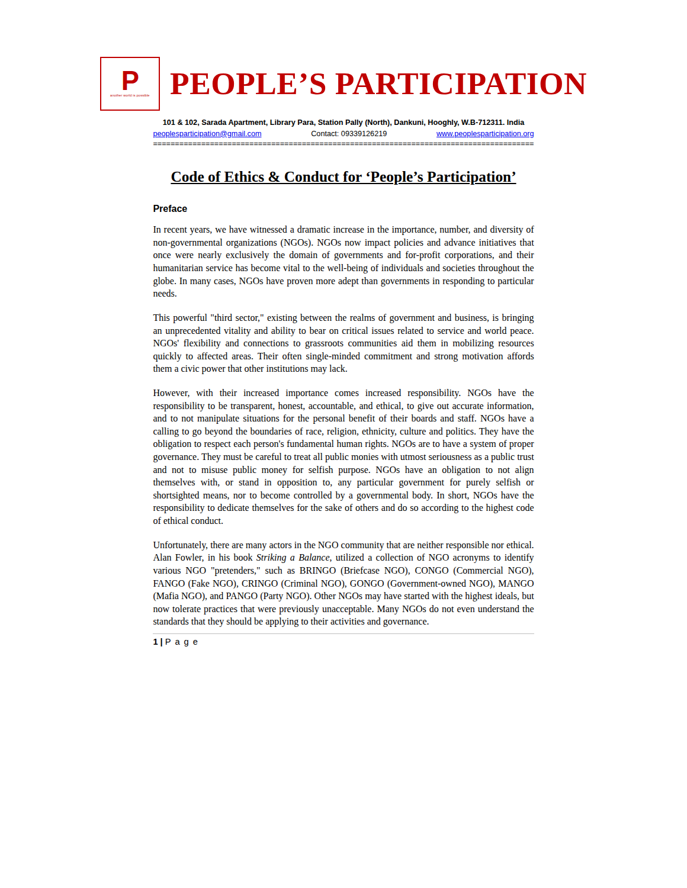P
another world is possible
PEOPLE’S PARTICIPATION
101 & 102, Sarada Apartment, Library Para, Station Pally (North), Dankuni, Hooghly, W.B-712311. India
peoplesparticipation@gmail.com Contact: 09339126219 www.peoplesparticipation.org
==========================================================================================
Code of Ethics & Conduct for ‘People’s Participation’
Preface
In recent years, we have witnessed a dramatic increase in the importance, number, and diversity of non-governmental organizations (NGOs). NGOs now impact policies and advance initiatives that once were nearly exclusively the domain of governments and for-profit corporations, and their humanitarian service has become vital to the well-being of individuals and societies throughout the globe. In many cases, NGOs have proven more adept than governments in responding to particular needs.
This powerful "third sector," existing between the realms of government and business, is bringing an unprecedented vitality and ability to bear on critical issues related to service and world peace. NGOs' flexibility and connections to grassroots communities aid them in mobilizing resources quickly to affected areas. Their often single-minded commitment and strong motivation affords them a civic power that other institutions may lack.
However, with their increased importance comes increased responsibility. NGOs have the responsibility to be transparent, honest, accountable, and ethical, to give out accurate information, and to not manipulate situations for the personal benefit of their boards and staff. NGOs have a calling to go beyond the boundaries of race, religion, ethnicity, culture and politics. They have the obligation to respect each person's fundamental human rights. NGOs are to have a system of proper governance. They must be careful to treat all public monies with utmost seriousness as a public trust and not to misuse public money for selfish purpose. NGOs have an obligation to not align themselves with, or stand in opposition to, any particular government for purely selfish or shortsighted means, nor to become controlled by a governmental body. In short, NGOs have the responsibility to dedicate themselves for the sake of others and do so according to the highest code of ethical conduct.
Unfortunately, there are many actors in the NGO community that are neither responsible nor ethical. Alan Fowler, in his book Striking a Balance, utilized a collection of NGO acronyms to identify various NGO "pretenders," such as BRINGO (Briefcase NGO), CONGO (Commercial NGO), FANGO (Fake NGO), CRINGO (Criminal NGO), GONGO (Government-owned NGO), MANGO (Mafia NGO), and PANGO (Party NGO). Other NGOs may have started with the highest ideals, but now tolerate practices that were previously unacceptable. Many NGOs do not even understand the standards that they should be applying to their activities and governance.
1 | P a g e